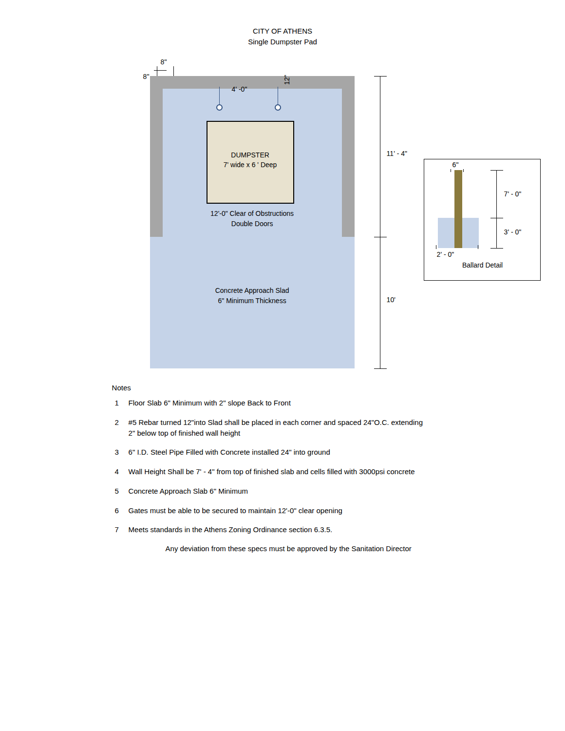CITY OF ATHENS
Single Dumpster Pad
8"
8"
4' -0"
12"
DUMPSTER 7' wide x 6 ' Deep
12'-0" Clear of Obstructions
Double Doors
Concrete Approach Slad
6" Minimum Thickness
11' - 4"
10'
6"
7' - 0"
3' - 0"
2' - 0"
Ballard Detail
Notes
Floor Slab 6" Minimum with 2" slope Back to Front
#5 Rebar turned 12"into Slad shall be placed in each corner and spaced 24"O.C. extending 2" below top of finished wall height
6" I.D. Steel Pipe Filled with Concrete installed 24" into ground
Wall Height Shall be 7' - 4" from top of finished slab and cells filled with 3000psi concrete
Concrete Approach Slab 6" Minimum
Gates must be able to be secured to maintain 12'-0" clear opening
Meets standards in the Athens Zoning Ordinance section 6.3.5.
Any deviation from these specs must be approved by the Sanitation Director